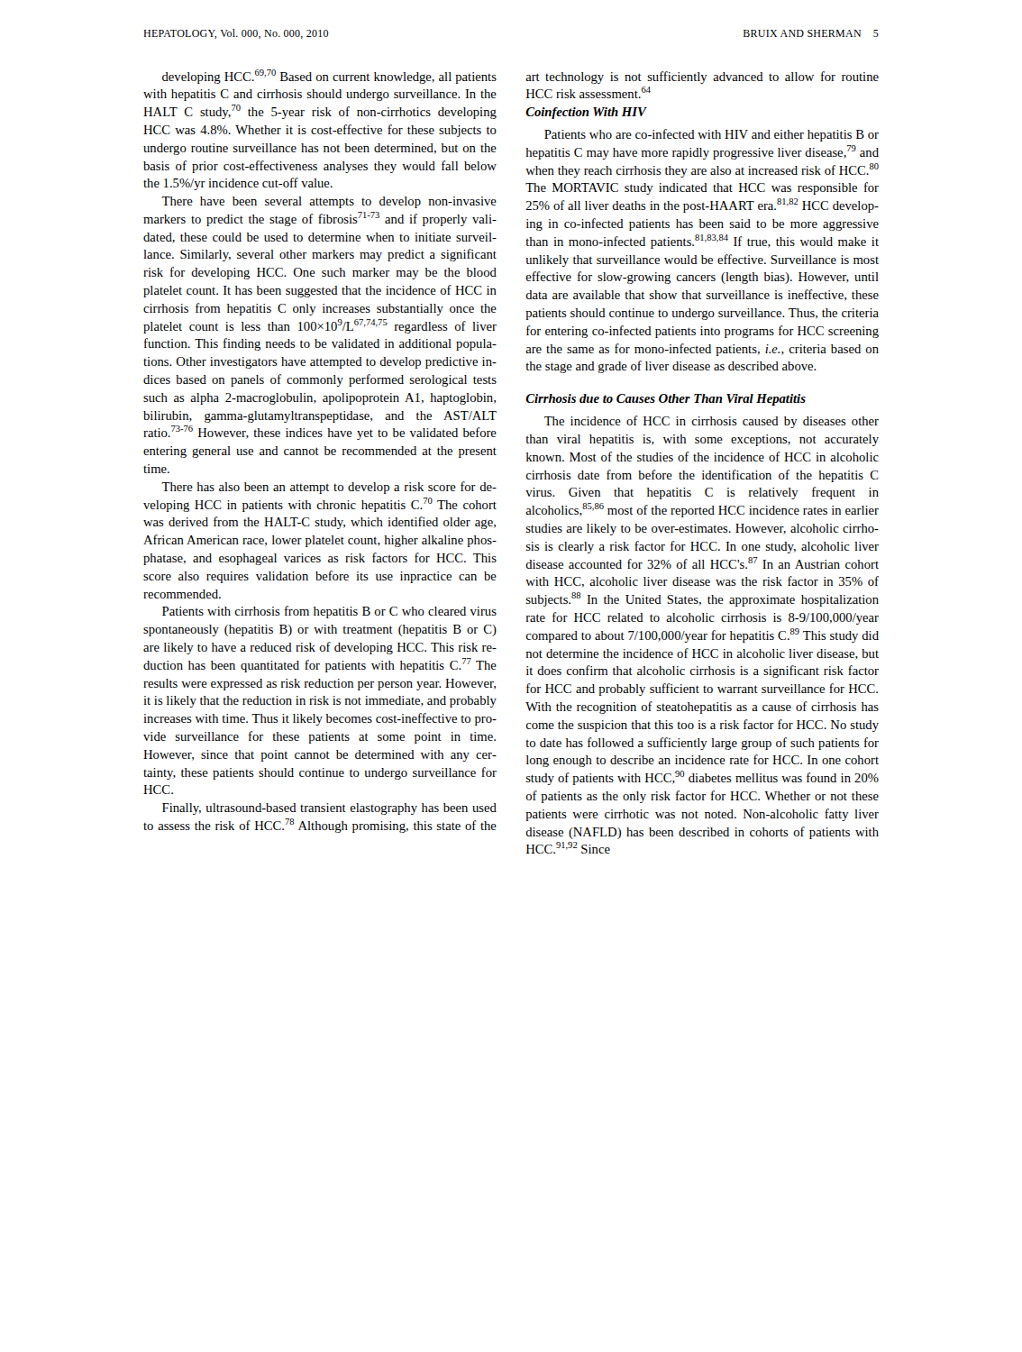HEPATOLOGY, Vol. 000, No. 000, 2010 Bruix and Sherman 5
developing HCC.69,70 Based on current knowledge, all patients with hepatitis C and cirrhosis should undergo surveillance. In the HALT C study,70 the 5-year risk of non-cirrhotics developing HCC was 4.8%. Whether it is cost-effective for these subjects to undergo routine surveillance has not been determined, but on the basis of prior cost-effectiveness analyses they would fall below the 1.5%/yr incidence cut-off value.
There have been several attempts to develop non-invasive markers to predict the stage of fibrosis71-73 and if properly validated, these could be used to determine when to initiate surveillance. Similarly, several other markers may predict a significant risk for developing HCC. One such marker may be the blood platelet count. It has been suggested that the incidence of HCC in cirrhosis from hepatitis C only increases substantially once the platelet count is less than 100×109/L67,74,75 regardless of liver function. This finding needs to be validated in additional populations. Other investigators have attempted to develop predictive indices based on panels of commonly performed serological tests such as alpha 2-macroglobulin, apolipoprotein A1, haptoglobin, bilirubin, gamma-glutamyltranspeptidase, and the AST/ALT ratio.73-76 However, these indices have yet to be validated before entering general use and cannot be recommended at the present time.
There has also been an attempt to develop a risk score for developing HCC in patients with chronic hepatitis C.70 The cohort was derived from the HALT-C study, which identified older age, African American race, lower platelet count, higher alkaline phosphatase, and esophageal varices as risk factors for HCC. This score also requires validation before its use inpractice can be recommended.
Patients with cirrhosis from hepatitis B or C who cleared virus spontaneously (hepatitis B) or with treatment (hepatitis B or C) are likely to have a reduced risk of developing HCC. This risk reduction has been quantitated for patients with hepatitis C.77 The results were expressed as risk reduction per person year. However, it is likely that the reduction in risk is not immediate, and probably increases with time. Thus it likely becomes cost-ineffective to provide surveillance for these patients at some point in time. However, since that point cannot be determined with any certainty, these patients should continue to undergo surveillance for HCC.
Finally, ultrasound-based transient elastography has been used to assess the risk of HCC.78 Although promising, this state of the art technology is not sufficiently advanced to allow for routine HCC risk assessment.64
Coinfection With HIV
Patients who are co-infected with HIV and either hepatitis B or hepatitis C may have more rapidly progressive liver disease,79 and when they reach cirrhosis they are also at increased risk of HCC.80 The MORTAVIC study indicated that HCC was responsible for 25% of all liver deaths in the post-HAART era.81,82 HCC developing in co-infected patients has been said to be more aggressive than in mono-infected patients.81,83,84 If true, this would make it unlikely that surveillance would be effective. Surveillance is most effective for slow-growing cancers (length bias). However, until data are available that show that surveillance is ineffective, these patients should continue to undergo surveillance. Thus, the criteria for entering co-infected patients into programs for HCC screening are the same as for mono-infected patients, i.e., criteria based on the stage and grade of liver disease as described above.
Cirrhosis due to Causes Other Than Viral Hepatitis
The incidence of HCC in cirrhosis caused by diseases other than viral hepatitis is, with some exceptions, not accurately known. Most of the studies of the incidence of HCC in alcoholic cirrhosis date from before the identification of the hepatitis C virus. Given that hepatitis C is relatively frequent in alcoholics,85,86 most of the reported HCC incidence rates in earlier studies are likely to be over-estimates. However, alcoholic cirrhosis is clearly a risk factor for HCC. In one study, alcoholic liver disease accounted for 32% of all HCC's.87 In an Austrian cohort with HCC, alcoholic liver disease was the risk factor in 35% of subjects.88 In the United States, the approximate hospitalization rate for HCC related to alcoholic cirrhosis is 8-9/100,000/year compared to about 7/100,000/year for hepatitis C.89 This study did not determine the incidence of HCC in alcoholic liver disease, but it does confirm that alcoholic cirrhosis is a significant risk factor for HCC and probably sufficient to warrant surveillance for HCC. With the recognition of steatohepatitis as a cause of cirrhosis has come the suspicion that this too is a risk factor for HCC. No study to date has followed a sufficiently large group of such patients for long enough to describe an incidence rate for HCC. In one cohort study of patients with HCC,90 diabetes mellitus was found in 20% of patients as the only risk factor for HCC. Whether or not these patients were cirrhotic was not noted. Non-alcoholic fatty liver disease (NAFLD) has been described in cohorts of patients with HCC.91,92 Since